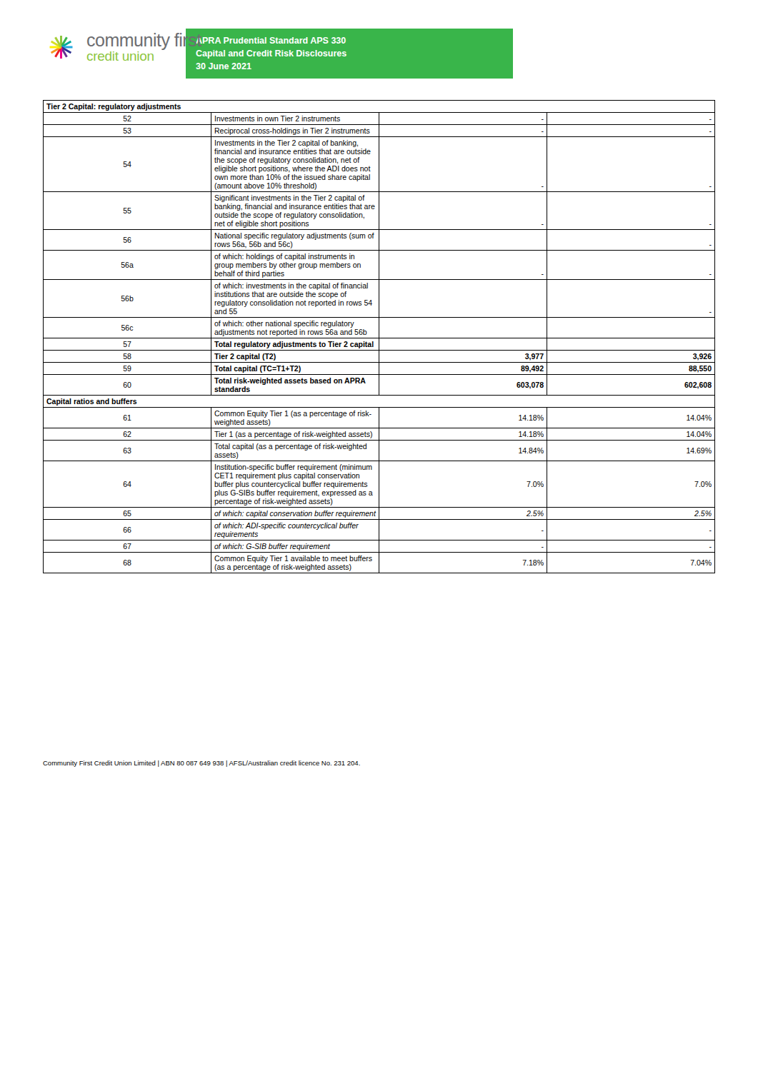community first
credit union
APRA Prudential Standard APS 330
Capital and Credit Risk Disclosures
30 June 2021
| Tier 2 Capital: regulatory adjustments |
| 52 | Investments in own Tier 2 instruments | - | - |
| 53 | Reciprocal cross-holdings in Tier 2 instruments | - | - |
| 54 | Investments in the Tier 2 capital of banking, financial and insurance entities that are outside the scope of regulatory consolidation, net of eligible short positions, where the ADI does not own more than 10% of the issued share capital (amount above 10% threshold) | - | - |
| 55 | Significant investments in the Tier 2 capital of banking, financial and insurance entities that are outside the scope of regulatory consolidation, net of eligible short positions | - | - |
| 56 | National specific regulatory adjustments (sum of rows 56a, 56b and 56c) | | - |
| 56a | of which: holdings of capital instruments in group members by other group members on behalf of third parties | - | - |
| 56b | of which: investments in the capital of financial institutions that are outside the scope of regulatory consolidation not reported in rows 54 and 55 | | - |
| 56c | of which: other national specific regulatory adjustments not reported in rows 56a and 56b | | |
| 57 | Total regulatory adjustments to Tier 2 capital | | |
| 58 | Tier 2 capital (T2) | 3,977 | 3,926 |
| 59 | Total capital (TC=T1+T2) | 89,492 | 88,550 |
| 60 | Total risk-weighted assets based on APRA standards | 603,078 | 602,608 |
| Capital ratios and buffers |
| 61 | Common Equity Tier 1 (as a percentage of risk-weighted assets) | 14.18% | 14.04% |
| 62 | Tier 1 (as a percentage of risk-weighted assets) | 14.18% | 14.04% |
| 63 | Total capital (as a percentage of risk-weighted assets) | 14.84% | 14.69% |
| 64 | Institution-specific buffer requirement (minimum CET1 requirement plus capital conservation buffer plus countercyclical buffer requirements plus G-SIBs buffer requirement, expressed as a percentage of risk-weighted assets) | 7.0% | 7.0% |
| 65 | of which: capital conservation buffer requirement | 2.5% | 2.5% |
| 66 | of which: ADI-specific countercyclical buffer requirements | - | - |
| 67 | of which: G-SIB buffer requirement | - | - |
| 68 | Common Equity Tier 1 available to meet buffers (as a percentage of risk-weighted assets) | 7.18% | 7.04% |
Community First Credit Union Limited | ABN 80 087 649 938 | AFSL/Australian credit licence No. 231 204.